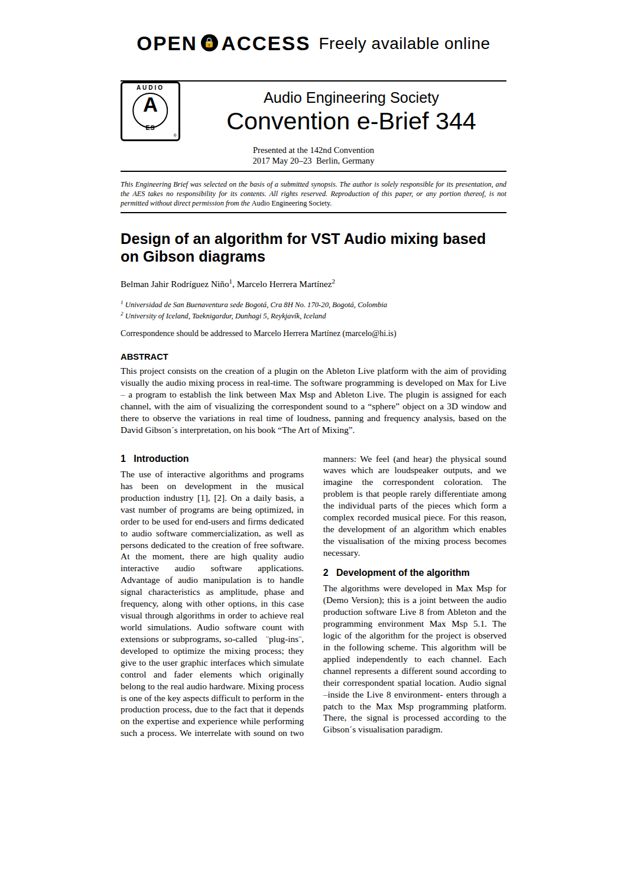OPEN ACCESS Freely available online
AUDIO
A
ES
®
Audio Engineering Society
Convention e-Brief 344
Presented at the 142nd Convention
2017 May 20–23 Berlin, Germany
This Engineering Brief was selected on the basis of a submitted synopsis. The author is solely responsible for its presentation, and the AES takes no responsibility for its contents. All rights reserved. Reproduction of this paper, or any portion thereof, is not permitted without direct permission from the Audio Engineering Society.
Design of an algorithm for VST Audio mixing based on Gibson diagrams
Belman Jahir Rodríguez Niño1, Marcelo Herrera Martínez2
1 Universidad de San Buenaventura sede Bogotá, Cra 8H No. 170-20, Bogotá, Colombia
2 University of Iceland, Taeknigardur, Dunhagi 5, Reykjavík, Iceland
Correspondence should be addressed to Marcelo Herrera Martínez (marcelo@hi.is)
ABSTRACT
This project consists on the creation of a plugin on the Ableton Live platform with the aim of providing visually the audio mixing process in real-time. The software programming is developed on Max for Live – a program to establish the link between Max Msp and Ableton Live. The plugin is assigned for each channel, with the aim of visualizing the correspondent sound to a “sphere” object on a 3D window and there to observe the variations in real time of loudness, panning and frequency analysis, based on the David Gibson´s interpretation, on his book “The Art of Mixing”.
1 Introduction
The use of interactive algorithms and programs has been on development in the musical production industry [1], [2]. On a daily basis, a vast number of programs are being optimized, in order to be used for end-users and firms dedicated to audio software commercialization, as well as persons dedicated to the creation of free software. At the moment, there are high quality audio interactive audio software applications. Advantage of audio manipulation is to handle signal characteristics as amplitude, phase and frequency, along with other options, in this case visual through algorithms in order to achieve real world simulations. Audio software count with extensions or subprograms, so-called ¨plug-ins¨, developed to optimize the mixing process; they give to the user graphic interfaces which simulate control and fader elements which originally belong to the real audio hardware. Mixing process is one of the key aspects difficult to perform in the production process, due to the fact that it depends on the expertise and experience while performing such a process. We interrelate with sound on two manners: We feel (and hear) the physical sound waves which are loudspeaker outputs, and we imagine the correspondent coloration. The problem is that people rarely differentiate among the individual parts of the pieces which form a complex recorded musical piece. For this reason, the development of an algorithm which enables the visualisation of the mixing process becomes necessary.
2 Development of the algorithm
The algorithms were developed in Max Msp for (Demo Version); this is a joint between the audio production software Live 8 from Ableton and the programming environment Max Msp 5.1. The logic of the algorithm for the project is observed in the following scheme. This algorithm will be applied independently to each channel. Each channel represents a different sound according to their correspondent spatial location. Audio signal –inside the Live 8 environment- enters through a patch to the Max Msp programming platform. There, the signal is processed according to the Gibson´s visualisation paradigm.